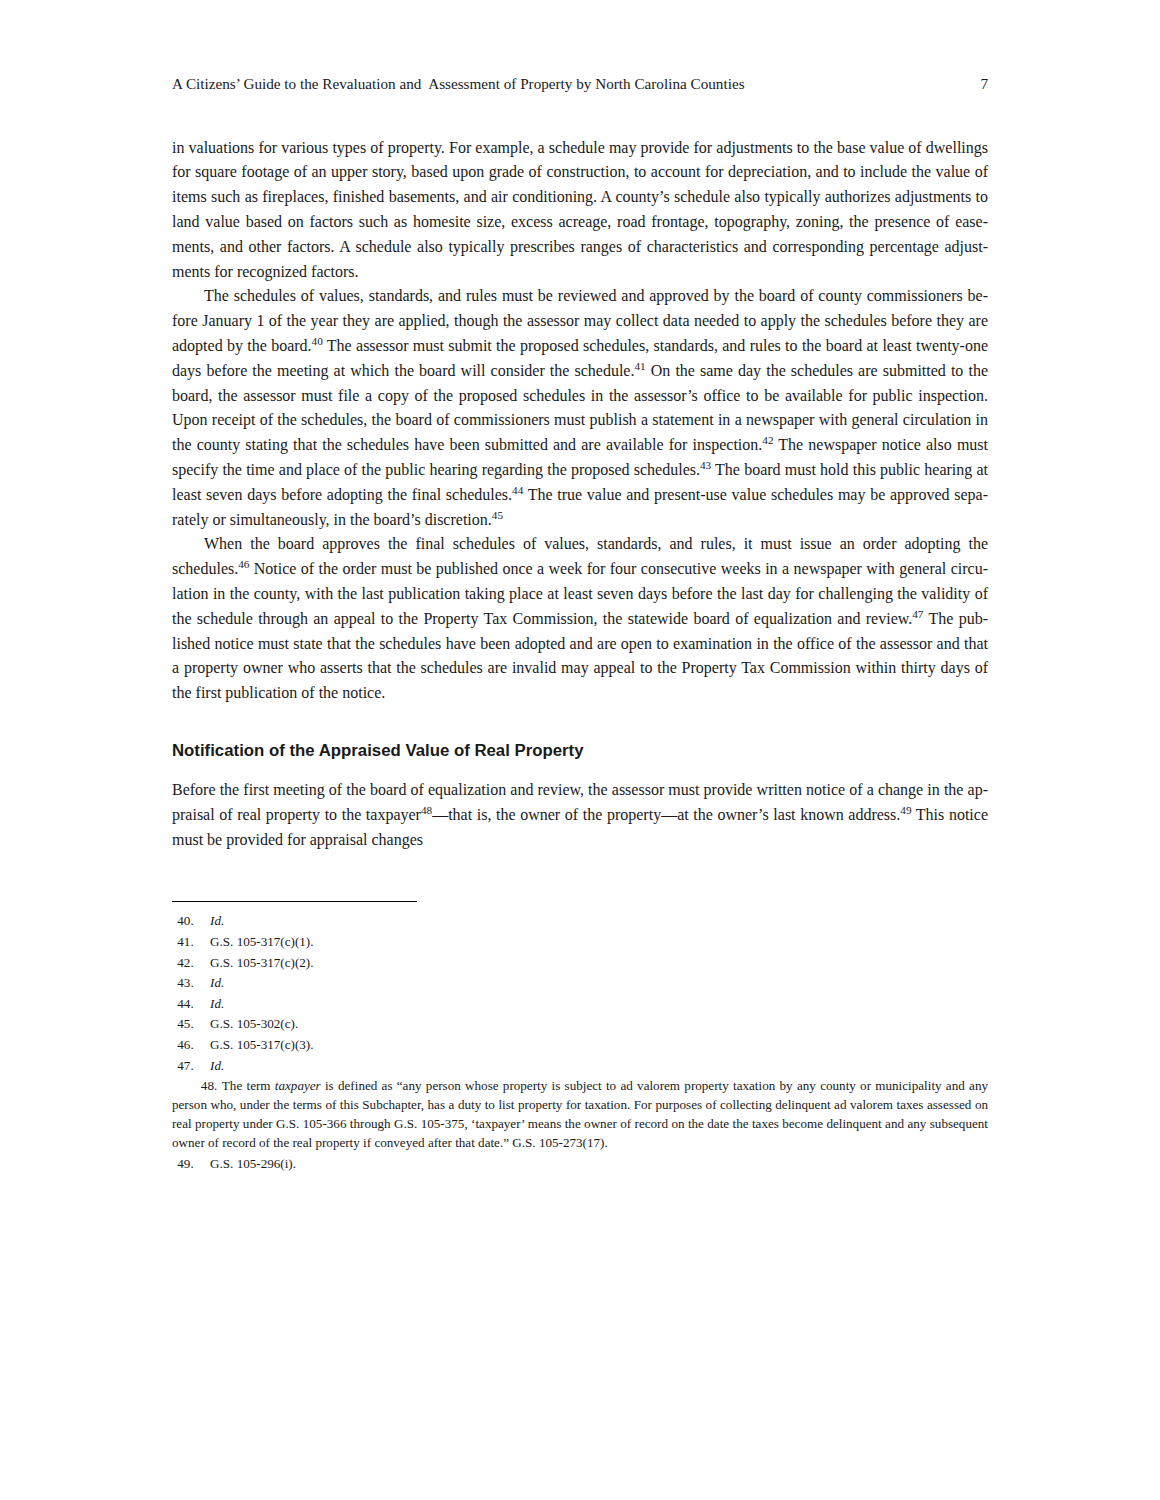A Citizens’ Guide to the Revaluation and Assessment of Property by North Carolina Counties 7
in valuations for various types of property. For example, a schedule may provide for adjustments to the base value of dwellings for square footage of an upper story, based upon grade of construction, to account for depreciation, and to include the value of items such as fireplaces, finished basements, and air conditioning. A county’s schedule also typically authorizes adjustments to land value based on factors such as homesite size, excess acreage, road frontage, topography, zoning, the presence of easements, and other factors. A schedule also typically prescribes ranges of characteristics and corresponding percentage adjustments for recognized factors.
The schedules of values, standards, and rules must be reviewed and approved by the board of county commissioners before January 1 of the year they are applied, though the assessor may collect data needed to apply the schedules before they are adopted by the board.40 The assessor must submit the proposed schedules, standards, and rules to the board at least twenty-one days before the meeting at which the board will consider the schedule.41 On the same day the schedules are submitted to the board, the assessor must file a copy of the proposed schedules in the assessor’s office to be available for public inspection. Upon receipt of the schedules, the board of commissioners must publish a statement in a newspaper with general circulation in the county stating that the schedules have been submitted and are available for inspection.42 The newspaper notice also must specify the time and place of the public hearing regarding the proposed schedules.43 The board must hold this public hearing at least seven days before adopting the final schedules.44 The true value and present-use value schedules may be approved separately or simultaneously, in the board’s discretion.45
When the board approves the final schedules of values, standards, and rules, it must issue an order adopting the schedules.46 Notice of the order must be published once a week for four consecutive weeks in a newspaper with general circulation in the county, with the last publication taking place at least seven days before the last day for challenging the validity of the schedule through an appeal to the Property Tax Commission, the statewide board of equalization and review.47 The published notice must state that the schedules have been adopted and are open to examination in the office of the assessor and that a property owner who asserts that the schedules are invalid may appeal to the Property Tax Commission within thirty days of the first publication of the notice.
Notification of the Appraised Value of Real Property
Before the first meeting of the board of equalization and review, the assessor must provide written notice of a change in the appraisal of real property to the taxpayer48—that is, the owner of the property—at the owner’s last known address.49 This notice must be provided for appraisal changes
40. Id.
41. G.S. 105-317(c)(1).
42. G.S. 105-317(c)(2).
43. Id.
44. Id.
45. G.S. 105-302(c).
46. G.S. 105-317(c)(3).
47. Id.
48. The term taxpayer is defined as “any person whose property is subject to ad valorem property taxation by any county or municipality and any person who, under the terms of this Subchapter, has a duty to list property for taxation. For purposes of collecting delinquent ad valorem taxes assessed on real property under G.S. 105-366 through G.S. 105-375, ‘taxpayer’ means the owner of record on the date the taxes become delinquent and any subsequent owner of record of the real property if conveyed after that date.” G.S. 105-273(17).
49. G.S. 105-296(i).